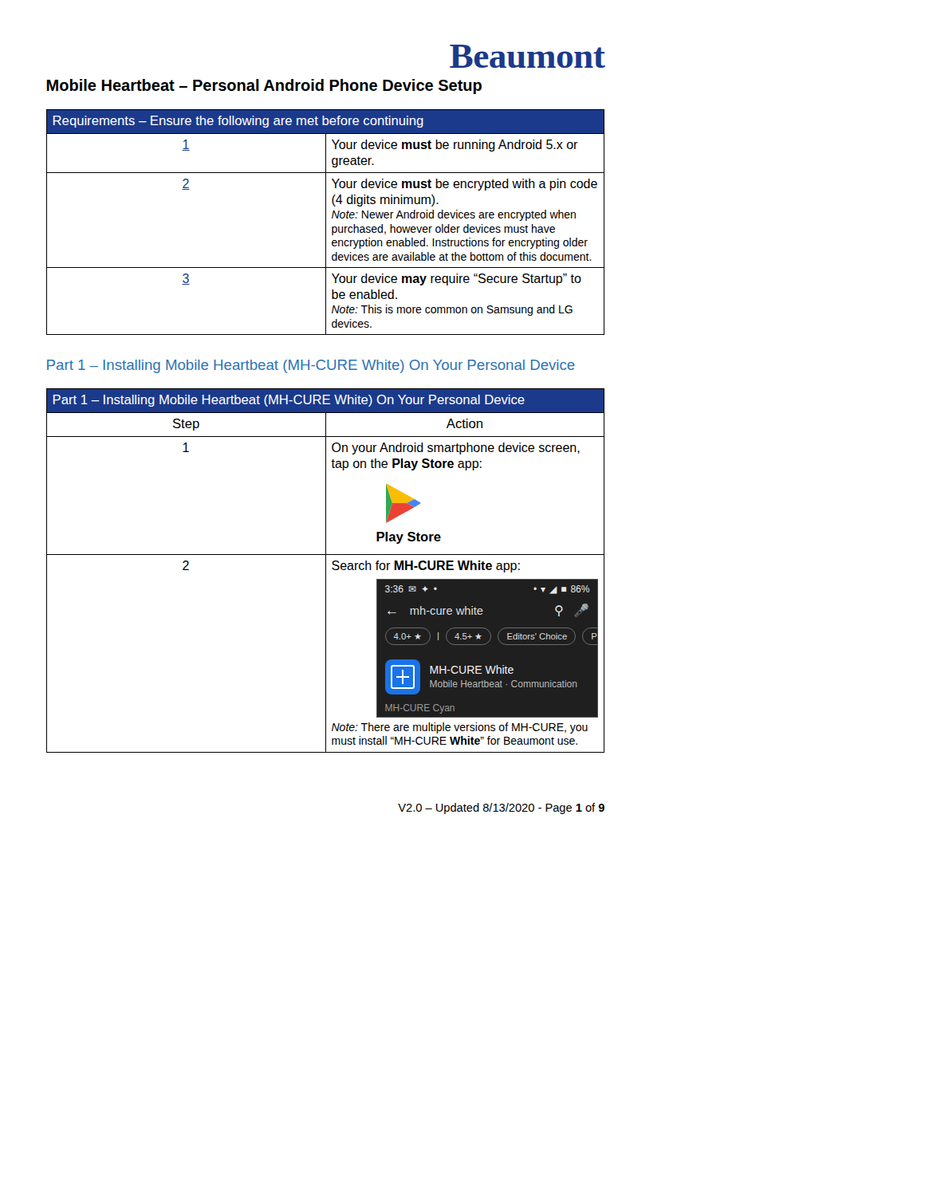Beaumont
Mobile Heartbeat – Personal Android Phone Device Setup
| Requirements – Ensure the following are met before continuing |
| --- |
| 1 | Your device must be running Android 5.x or greater. |
| 2 | Your device must be encrypted with a pin code (4 digits minimum). Note: Newer Android devices are encrypted when purchased, however older devices must have encryption enabled. Instructions for encrypting older devices are available at the bottom of this document. |
| 3 | Your device may require “Secure Startup” to be enabled. Note: This is more common on Samsung and LG devices. |
Part 1 – Installing Mobile Heartbeat (MH-CURE White) On Your Personal Device
| Part 1 – Installing Mobile Heartbeat (MH-CURE White) On Your Personal Device |
| --- |
| Step | Action |
| 1 | On your Android smartphone device screen, tap on the Play Store app: Play Store |
| 2 | Search for MH-CURE White app: 3:36 ✉ ✦ • • ▾ ◢ ■ 86% ← mh-cure white ⚲ 🎤 4.0+ ★ / 4.5+ ★ Editors' Choice Premium N MH-CURE White Mobile Heartbeat · Communication MH-CURE Cyan Note: There are multiple versions of MH-CURE, you must install “MH-CURE White ” for Beaumont use. |
V2.0 – Updated 8/13/2020 - Page 1 of 9